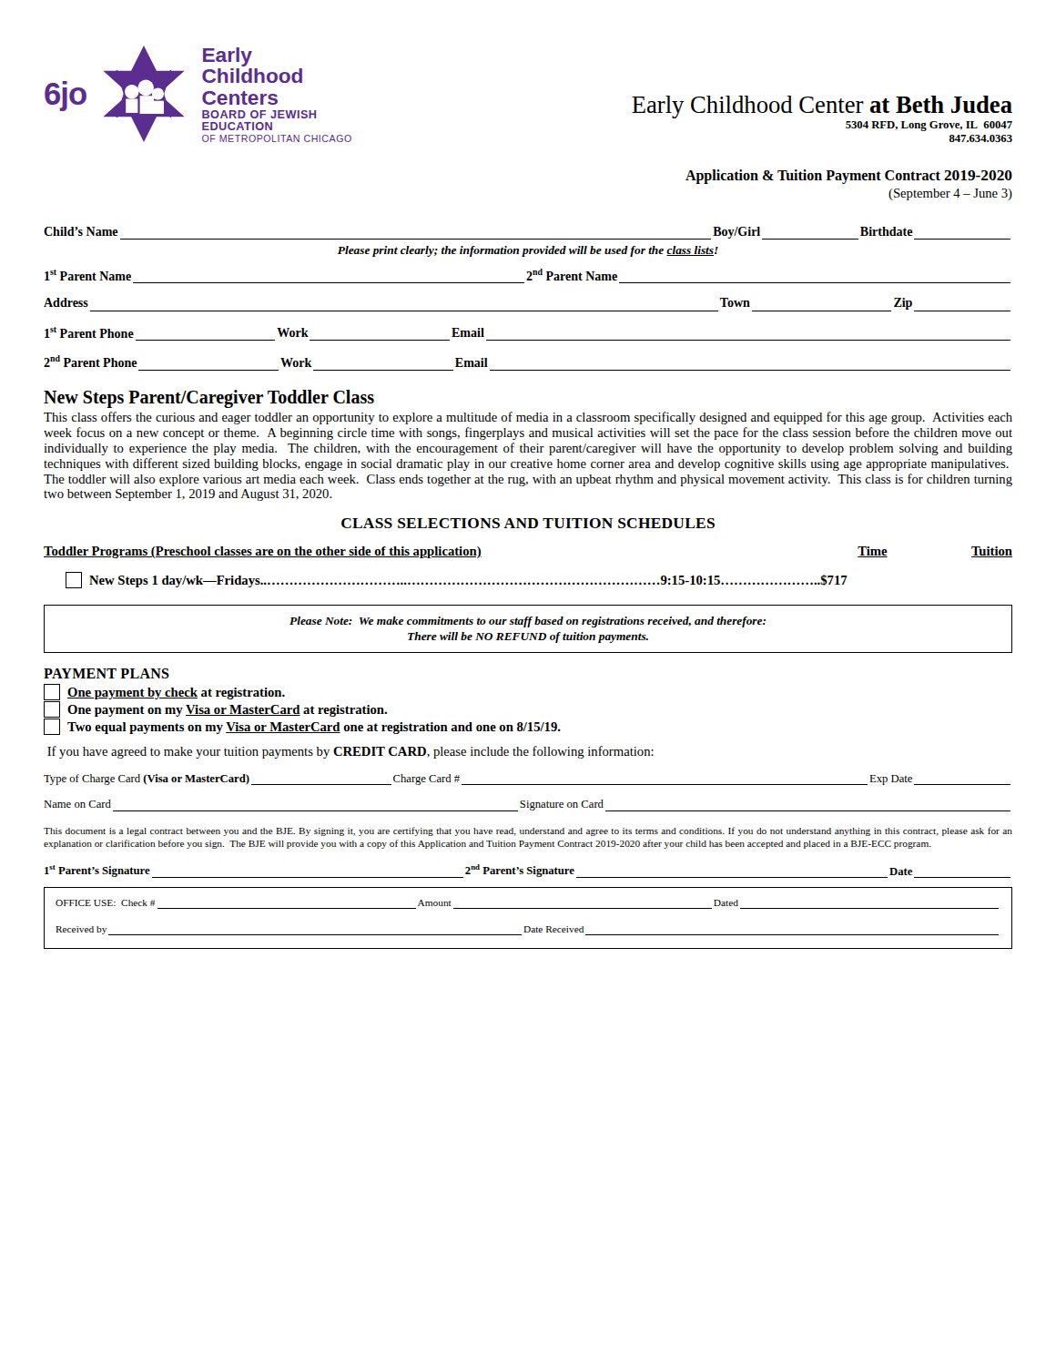6jo
Early Childhood Centers
BOARD OF JEWISH EDUCATION
OF METROPOLITAN CHICAGO
Early Childhood Center at Beth Judea
5304 RFD, Long Grove, IL 60047
847.634.0363
Application & Tuition Payment Contract 2019-2020
(September 4 – June 3)
Child’s Name Boy/Girl Birthdate
Please print clearly; the information provided will be used for the class lists!
1st Parent Name 2nd Parent Name
Address Town Zip
1st Parent Phone Work Email
2nd Parent Phone Work Email
New Steps Parent/Caregiver Toddler Class
This class offers the curious and eager toddler an opportunity to explore a multitude of media in a classroom specifically designed and equipped for this age group. Activities each week focus on a new concept or theme. A beginning circle time with songs, fingerplays and musical activities will set the pace for the class session before the children move out individually to experience the play media. The children, with the encouragement of their parent/caregiver will have the opportunity to develop problem solving and building techniques with different sized building blocks, engage in social dramatic play in our creative home corner area and develop cognitive skills using age appropriate manipulatives. The toddler will also explore various art media each week. Class ends together at the rug, with an upbeat rhythm and physical movement activity. This class is for children turning two between September 1, 2019 and August 31, 2020.
CLASS SELECTIONS AND TUITION SCHEDULES
Toddler Programs (Preschool classes are on the other side of this application)
Time
Tuition
New Steps 1 day/wk—Fridays..………………………….. …………………………………………………9:15-10:15…………………..$717
Please Note: We make commitments to our staff based on registrations received, and therefore:
There will be NO REFUND of tuition payments.
PAYMENT PLANS
One payment by check at registration.
One payment on my Visa or MasterCard at registration.
Two equal payments on my Visa or MasterCard one at registration and one on 8/15/19.
If you have agreed to make your tuition payments by CREDIT CARD, please include the following information:
Type of Charge Card (Visa or MasterCard) Charge Card # Exp Date
Name on Card Signature on Card
This document is a legal contract between you and the BJE. By signing it, you are certifying that you have read, understand and agree to its terms and conditions. If you do not understand anything in this contract, please ask for an explanation or clarification before you sign. The BJE will provide you with a copy of this Application and Tuition Payment Contract 2019-2020 after your child has been accepted and placed in a BJE-ECC program.
1st Parent’s Signature 2nd Parent’s Signature Date
OFFICE USE: Check # Amount Dated
Received by Date Received